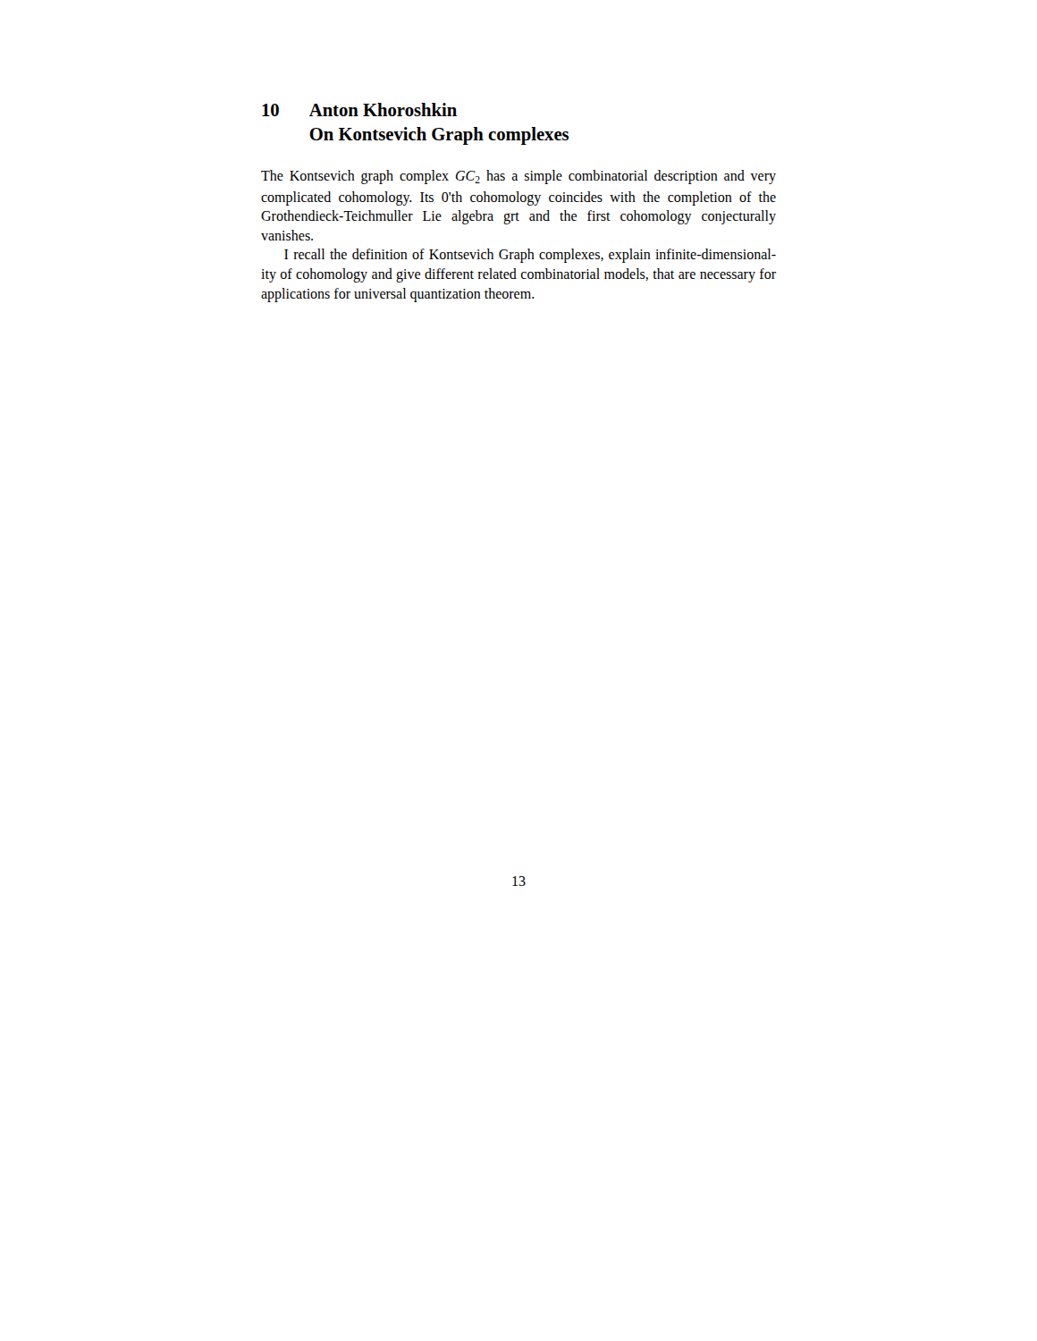10 Anton Khoroshkin On Kontsevich Graph complexes
The Kontsevich graph complex GC2 has a simple combinatorial description and very complicated cohomology. Its 0'th cohomology coincides with the completion of the Grothendieck-Teichmuller Lie algebra grt and the first cohomology conjecturally vanishes.
I recall the definition of Kontsevich Graph complexes, explain infinite-dimensionality of cohomology and give different related combinatorial models, that are necessary for applications for universal quantization theorem.
13